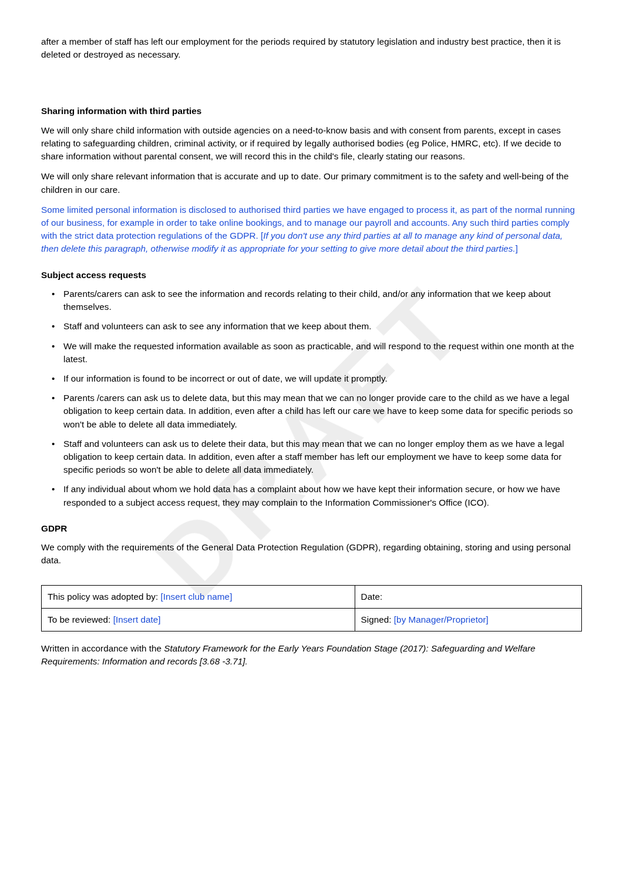DRAFT
after a member of staff has left our employment for the periods required by statutory legislation and industry best practice, then it is deleted or destroyed as necessary.
Sharing information with third parties
We will only share child information with outside agencies on a need-to-know basis and with consent from parents, except in cases relating to safeguarding children, criminal activity, or if required by legally authorised bodies (eg Police, HMRC, etc). If we decide to share information without parental consent, we will record this in the child's file, clearly stating our reasons.
We will only share relevant information that is accurate and up to date. Our primary commitment is to the safety and well-being of the children in our care.
Some limited personal information is disclosed to authorised third parties we have engaged to process it, as part of the normal running of our business, for example in order to take online bookings, and to manage our payroll and accounts. Any such third parties comply with the strict data protection regulations of the GDPR. [If you don't use any third parties at all to manage any kind of personal data, then delete this paragraph, otherwise modify it as appropriate for your setting to give more detail about the third parties.]
Subject access requests
Parents/carers can ask to see the information and records relating to their child, and/or any information that we keep about themselves.
Staff and volunteers can ask to see any information that we keep about them.
We will make the requested information available as soon as practicable, and will respond to the request within one month at the latest.
If our information is found to be incorrect or out of date, we will update it promptly.
Parents /carers can ask us to delete data, but this may mean that we can no longer provide care to the child as we have a legal obligation to keep certain data. In addition, even after a child has left our care we have to keep some data for specific periods so won't be able to delete all data immediately.
Staff and volunteers can ask us to delete their data, but this may mean that we can no longer employ them as we have a legal obligation to keep certain data. In addition, even after a staff member has left our employment we have to keep some data for specific periods so won't be able to delete all data immediately.
If any individual about whom we hold data has a complaint about how we have kept their information secure, or how we have responded to a subject access request, they may complain to the Information Commissioner's Office (ICO).
GDPR
We comply with the requirements of the General Data Protection Regulation (GDPR), regarding obtaining, storing and using personal data.
| This policy was adopted by: [Insert club name] | Date: |
| To be reviewed: [Insert date] | Signed: [by Manager/Proprietor] |
Written in accordance with the Statutory Framework for the Early Years Foundation Stage (2017): Safeguarding and Welfare Requirements: Information and records [3.68 -3.71].